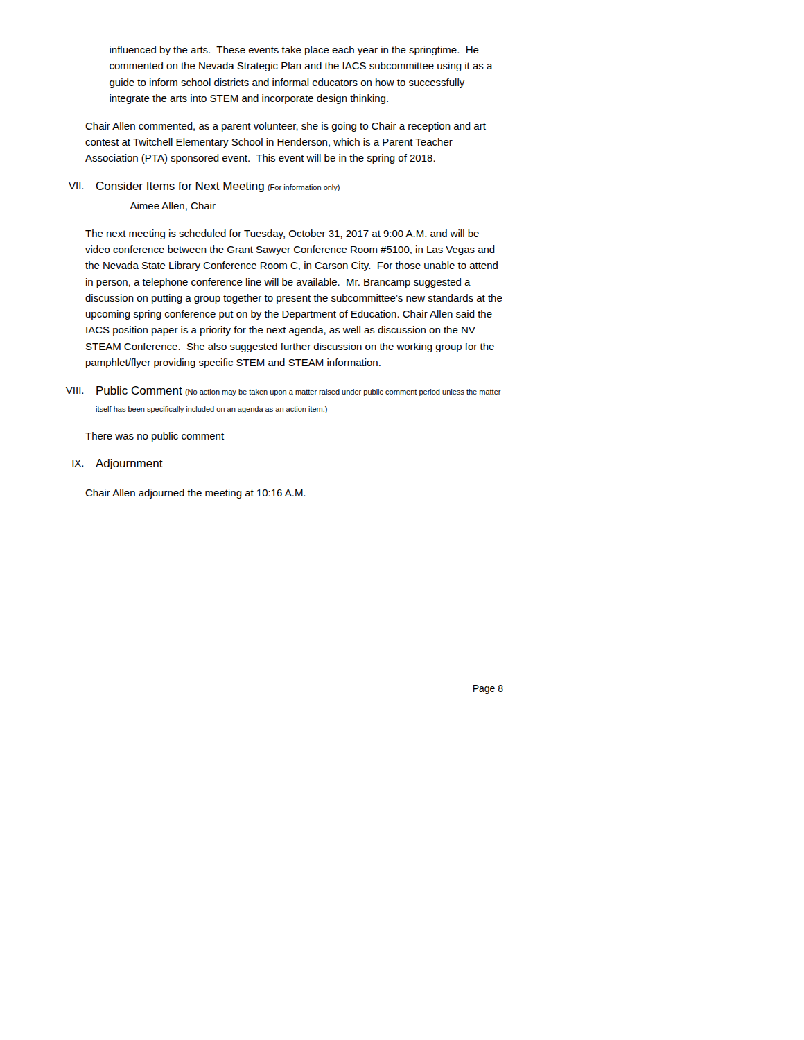influenced by the arts. These events take place each year in the springtime. He commented on the Nevada Strategic Plan and the IACS subcommittee using it as a guide to inform school districts and informal educators on how to successfully integrate the arts into STEM and incorporate design thinking.
Chair Allen commented, as a parent volunteer, she is going to Chair a reception and art contest at Twitchell Elementary School in Henderson, which is a Parent Teacher Association (PTA) sponsored event. This event will be in the spring of 2018.
VII.
Consider Items for Next Meeting (For information only)
Aimee Allen, Chair
The next meeting is scheduled for Tuesday, October 31, 2017 at 9:00 A.M. and will be video conference between the Grant Sawyer Conference Room #5100, in Las Vegas and the Nevada State Library Conference Room C, in Carson City. For those unable to attend in person, a telephone conference line will be available. Mr. Brancamp suggested a discussion on putting a group together to present the subcommittee’s new standards at the upcoming spring conference put on by the Department of Education. Chair Allen said the IACS position paper is a priority for the next agenda, as well as discussion on the NV STEAM Conference. She also suggested further discussion on the working group for the pamphlet/flyer providing specific STEM and STEAM information.
VIII.
Public Comment (No action may be taken upon a matter raised under public comment period unless the matter itself has been specifically included on an agenda as an action item.)
There was no public comment
IX.
Adjournment
Chair Allen adjourned the meeting at 10:16 A.M.
Page 8